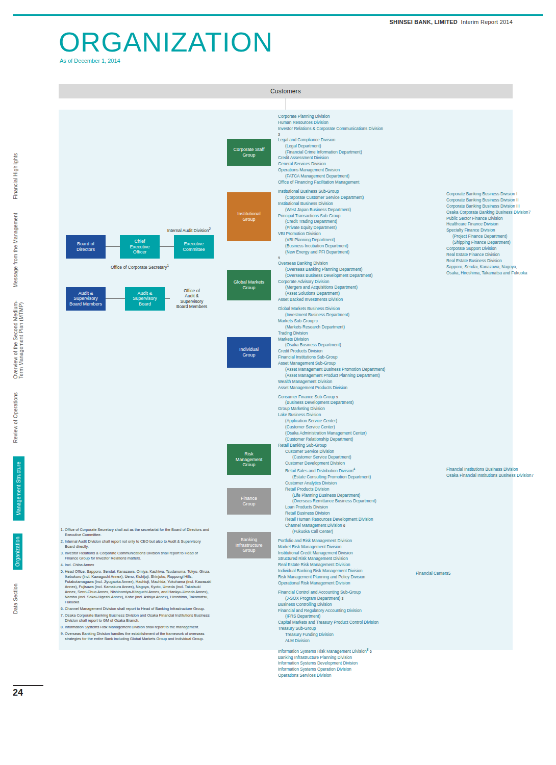SHINSEI BANK, LIMITED Interim Report 2014
ORGANIZATION
As of December 1, 2014
Financial Highlights
Message from the Management
Overview of the Second Medium-
Term Management Plan (MTMP)
Review of Operations
Management Structure
Organization
Data Section
Customers
Internal Audit Division2
Board of
Directors
Chief
Executive
Officer
Executive
Committee
Office of Corporate Secretary1
Audit &
Supervisory
Board Members
Audit &
Supervisory
Board
Office of
Audit &
Supervisory
Board Members
Corporate Staff
Group
Institutional
Group
Global Markets
Group
Individual
Group
Risk
Management
Group
Finance
Group
Banking
Infrastructure
Group
Corporate Planning Division
Human Resources Division
Investor Relations & Corporate Communications Division
3
Legal and Compliance Division
(Legal Department)
(Financial Crime Information Department)
Credit Assessment Division
General Services Division
Operations Management Division
(FATCA Management Department)
Office of Financing Facilitation Management
Institutional Business Sub-Group
(Corporate Customer Service Department)
Institutional Business Division
(West Japan Business Department)
Principal Transactions Sub-Group
(Credit Trading Department)
(Private Equity Department)
VBI Promotion Division
(VBI Planning Department)
(Business Incubation Department)
(New Energy and PFI Department)
9
Overseas Banking Division
(Overseas Banking Planning Department)
(Overseas Business Development Department)
Corporate Advisory Division
(Mergers and Acquisitions Department)
(Asset Solutions Department)
Asset Backed Investments Division
Global Markets Business Division
(Investment Business Department)
Markets Sub-Group 9
(Markets Research Department)
Trading Division
Markets Division
(Osaka Business Department)
Credit Products Division
Financial Institutions Sub-Group
Asset Management Sub-Group
(Asset Management Business Promotion Department)
(Asset Management Product Planning Department)
Wealth Management Division
Asset Management Products Division
Consumer Finance Sub-Group 9
(Business Development Department)
Group Marketing Division
Lake Business Division
(Application Service Center)
(Customer Service Center)
(Osaka Administration Management Center)
(Customer Relationship Department)
Retail Banking Sub-Group
Customer Service Division
(Customer Service Department)
Customer Development Division
Retail Sales and Distribution Division4
(Estate Consulting Promotion Department)
Customer Analytics Division
Retail Products Division
(Life Planning Business Department)
(Overseas Remittance Business Department)
Loan Products Division
Retail Business Division
Retail Human Resources Development Division
Channel Management Division 6
(Fukuoka Call Center)
Portfolio and Risk Management Division
Market Risk Management Division
Institutional Credit Management Division
Structured Risk Management Division
Real Estate Risk Management Division
Individual Banking Risk Management Division
Risk Management Planning and Policy Division
Operational Risk Management Division
Financial Control and Accounting Sub-Group
(J-SOX Program Department) 3
Business Controlling Division
Financial and Regulatory Accounting Division
(IFRS Department)
Capital Markets and Treasury Product Control Division
Treasury Sub-Group
Treasury Funding Division
ALM Division
Information Systems Risk Management Division8 6
Banking Infrastructure Planning Division
Information Systems Development Division
Information Systems Operation Division
Operations Services Division
Corporate Banking Business Division I
Corporate Banking Business Division II
Corporate Banking Business Division III
Osaka Corporate Banking Business Division7
Public Sector Finance Division
Healthcare Finance Division
Specialty Finance Division
(Project Finance Department)
(Shipping Finance Department)
Corporate Support Division
Real Estate Finance Division
Real Estate Business Division
Sapporo, Sendai, Kanazawa, Nagoya,
Osaka, Hiroshima, Takamatsu and Fukuoka
Financial Institutions Business Division
Osaka Financial Institutions Business Division7
Financial Centers5
Office of Corporate Secretary shall act as the secretariat for the Board of Directors and Executive Committee.
Internal Audit Division shall report not only to CEO but also to Audit & Supervisory Board directly.
Investor Relations & Corporate Communications Division shall report to Head of Finance Group for Investor Relations matters.
Incl. Chiba Annex
Head Office, Sapporo, Sendai, Kanazawa, Omiya, Kashiwa, Tsudanuma, Tokyo, Ginza, Ikebukuro (incl. Kawaguchi Annex), Ueno, Kichijoji, Shinjuku, Roppongi Hills, Futakotamagawa (incl. Jiyugaoka Annex), Hachioji, Machida, Yokohama (incl. Kawasaki Annex), Fujisawa (incl. Kamakura Annex), Nagoya, Kyoto, Umeda (incl. Takatsuki Annex, Senri-Chuo Annex, Nishinomiya-Kitaguchi Annex, and Hankyu-Umeda Annex), Namba (incl. Sakai-Higashi Annex), Kobe (incl. Ashiya Annex), Hiroshima, Takamatsu, Fukuoka
Channel Management Division shall report to Head of Banking Infrastructure Group.
Osaka Corporate Banking Business Division and Osaka Financial Institutions Business Division shall report to GM of Osaka Branch.
Information Systems Risk Management Division shall report to the management.
Overseas Banking Division handles the establishment of the framework of overseas strategies for the entire Bank including Global Markets Group and Individual Group.
24